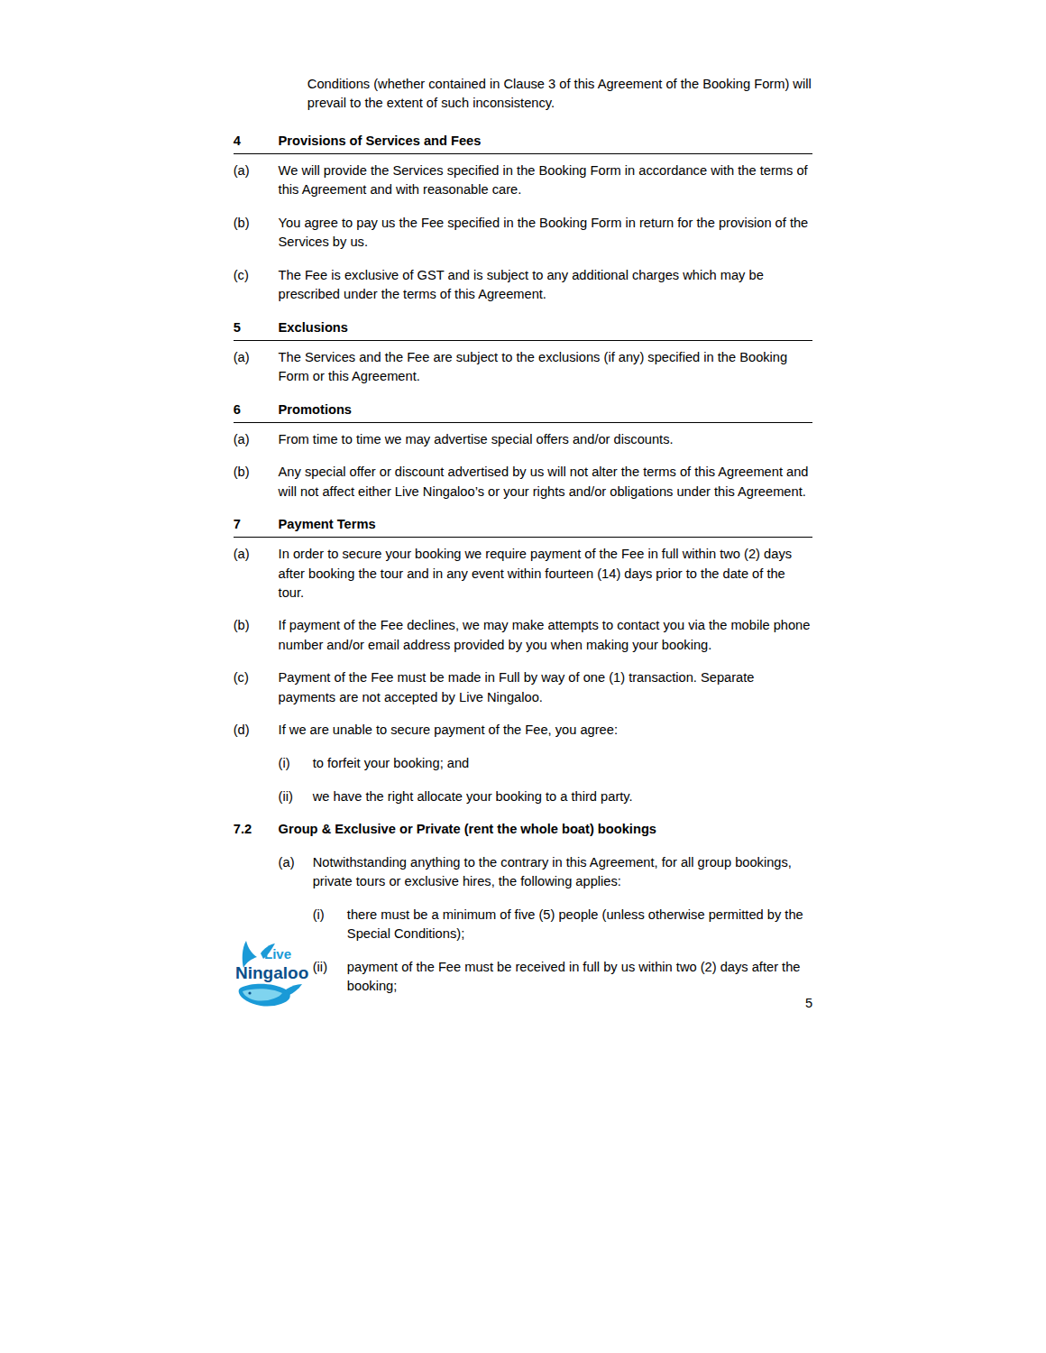Conditions (whether contained in Clause 3 of this Agreement of the Booking Form) will prevail to the extent of such inconsistency.
4 Provisions of Services and Fees
(a)
We will provide the Services specified in the Booking Form in accordance with the terms of this Agreement and with reasonable care.
(b)
You agree to pay us the Fee specified in the Booking Form in return for the provision of the Services by us.
(c)
The Fee is exclusive of GST and is subject to any additional charges which may be prescribed under the terms of this Agreement.
5 Exclusions
(a)
The Services and the Fee are subject to the exclusions (if any) specified in the Booking Form or this Agreement.
6 Promotions
(a)
From time to time we may advertise special offers and/or discounts.
(b)
Any special offer or discount advertised by us will not alter the terms of this Agreement and will not affect either Live Ningaloo’s or your rights and/or obligations under this Agreement.
7 Payment Terms
(a)
In order to secure your booking we require payment of the Fee in full within two (2) days after booking the tour and in any event within fourteen (14) days prior to the date of the tour.
(b)
If payment of the Fee declines, we may make attempts to contact you via the mobile phone number and/or email address provided by you when making your booking.
(c)
Payment of the Fee must be made in Full by way of one (1) transaction. Separate payments are not accepted by Live Ningaloo.
(d)
If we are unable to secure payment of the Fee, you agree:
(i)
to forfeit your booking; and
(ii)
we have the right allocate your booking to a third party.
7.2
Group & Exclusive or Private (rent the whole boat) bookings
(a)
Notwithstanding anything to the contrary in this Agreement, for all group bookings, private tours or exclusive hires, the following applies:
(i)
there must be a minimum of five (5) people (unless otherwise permitted by the Special Conditions);
(ii)
payment of the Fee must be received in full by us within two (2) days after the booking;
Live Ningaloo
5